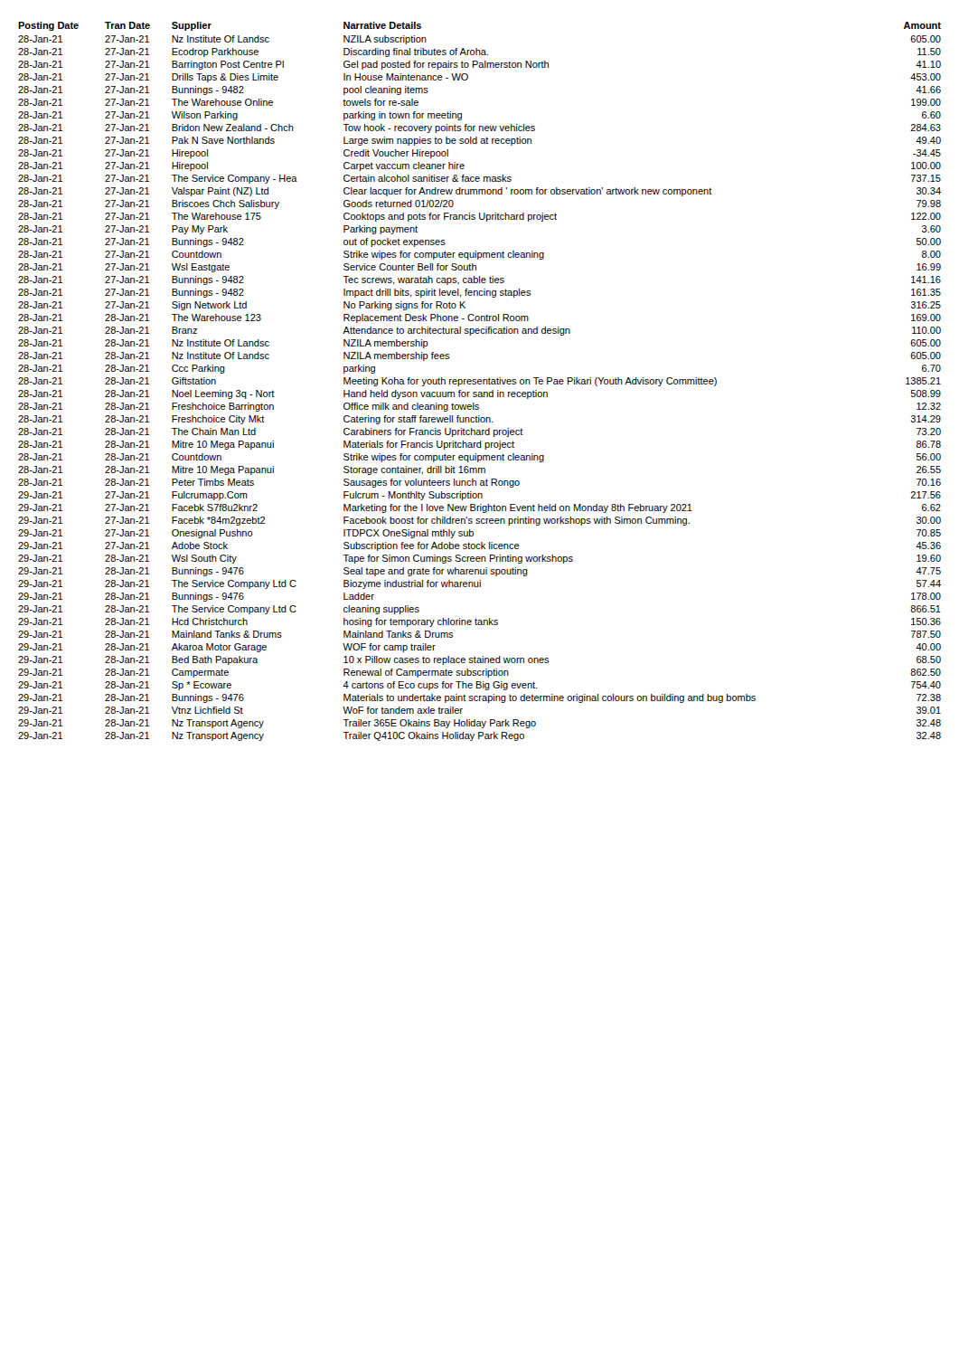| Posting Date | Tran Date | Supplier | Narrative Details | Amount |
| --- | --- | --- | --- | --- |
| 28-Jan-21 | 27-Jan-21 | Nz Institute Of Landsc | NZILA subscription | 605.00 |
| 28-Jan-21 | 27-Jan-21 | Ecodrop Parkhouse | Discarding final tributes of Aroha. | 11.50 |
| 28-Jan-21 | 27-Jan-21 | Barrington Post Centre Pl | Gel pad posted for repairs to Palmerston North | 41.10 |
| 28-Jan-21 | 27-Jan-21 | Drills Taps & Dies Limite | In House Maintenance - WO | 453.00 |
| 28-Jan-21 | 27-Jan-21 | Bunnings - 9482 | pool cleaning items | 41.66 |
| 28-Jan-21 | 27-Jan-21 | The Warehouse Online | towels for re-sale | 199.00 |
| 28-Jan-21 | 27-Jan-21 | Wilson Parking | parking in town for meeting | 6.60 |
| 28-Jan-21 | 27-Jan-21 | Bridon New Zealand - Chch | Tow hook - recovery points for new vehicles | 284.63 |
| 28-Jan-21 | 27-Jan-21 | Pak N Save Northlands | Large swim nappies to be sold at reception | 49.40 |
| 28-Jan-21 | 27-Jan-21 | Hirepool | Credit Voucher Hirepool | -34.45 |
| 28-Jan-21 | 27-Jan-21 | Hirepool | Carpet vaccum cleaner hire | 100.00 |
| 28-Jan-21 | 27-Jan-21 | The Service Company - Hea | Certain alcohol sanitiser & face masks | 737.15 |
| 28-Jan-21 | 27-Jan-21 | Valspar Paint (NZ) Ltd | Clear lacquer for Andrew drummond ' room for observation' artwork new component | 30.34 |
| 28-Jan-21 | 27-Jan-21 | Briscoes Chch Salisbury | Goods returned 01/02/20 | 79.98 |
| 28-Jan-21 | 27-Jan-21 | The Warehouse 175 | Cooktops and pots for Francis Upritchard project | 122.00 |
| 28-Jan-21 | 27-Jan-21 | Pay My Park | Parking payment | 3.60 |
| 28-Jan-21 | 27-Jan-21 | Bunnings - 9482 | out of pocket expenses | 50.00 |
| 28-Jan-21 | 27-Jan-21 | Countdown | Strike wipes for computer equipment cleaning | 8.00 |
| 28-Jan-21 | 27-Jan-21 | Wsl Eastgate | Service Counter Bell for South | 16.99 |
| 28-Jan-21 | 27-Jan-21 | Bunnings - 9482 | Tec screws, waratah caps, cable ties | 141.16 |
| 28-Jan-21 | 27-Jan-21 | Bunnings - 9482 | Impact drill bits, spirit level, fencing staples | 161.35 |
| 28-Jan-21 | 27-Jan-21 | Sign Network Ltd | No Parking signs for Roto K | 316.25 |
| 28-Jan-21 | 28-Jan-21 | The Warehouse 123 | Replacement Desk Phone - Control Room | 169.00 |
| 28-Jan-21 | 28-Jan-21 | Branz | Attendance to architectural specification and design | 110.00 |
| 28-Jan-21 | 28-Jan-21 | Nz Institute Of Landsc | NZILA membership | 605.00 |
| 28-Jan-21 | 28-Jan-21 | Nz Institute Of Landsc | NZILA membership fees | 605.00 |
| 28-Jan-21 | 28-Jan-21 | Ccc Parking | parking | 6.70 |
| 28-Jan-21 | 28-Jan-21 | Giftstation | Meeting Koha for youth representatives on Te Pae Pikari (Youth Advisory Committee) | 1385.21 |
| 28-Jan-21 | 28-Jan-21 | Noel Leeming 3q - Nort | Hand held dyson vacuum for sand in reception | 508.99 |
| 28-Jan-21 | 28-Jan-21 | Freshchoice Barrington | Office milk and cleaning towels | 12.32 |
| 28-Jan-21 | 28-Jan-21 | Freshchoice City Mkt | Catering for staff farewell function. | 314.29 |
| 28-Jan-21 | 28-Jan-21 | The Chain Man Ltd | Carabiners for Francis Upritchard project | 73.20 |
| 28-Jan-21 | 28-Jan-21 | Mitre 10 Mega Papanui | Materials for Francis Upritchard project | 86.78 |
| 28-Jan-21 | 28-Jan-21 | Countdown | Strike wipes for computer equipment cleaning | 56.00 |
| 28-Jan-21 | 28-Jan-21 | Mitre 10 Mega Papanui | Storage container, drill bit 16mm | 26.55 |
| 28-Jan-21 | 28-Jan-21 | Peter Timbs Meats | Sausages for volunteers lunch at Rongo | 70.16 |
| 29-Jan-21 | 27-Jan-21 | Fulcrumapp.Com | Fulcrum - Monthlty Subscription | 217.56 |
| 29-Jan-21 | 27-Jan-21 | Facebk S7f8u2knr2 | Marketing for the I love New Brighton Event held on Monday 8th February 2021 | 6.62 |
| 29-Jan-21 | 27-Jan-21 | Facebk *84m2gzebt2 | Facebook boost for children's screen printing workshops with Simon Cumming. | 30.00 |
| 29-Jan-21 | 27-Jan-21 | Onesignal Pushno | ITDPCX OneSignal mthly sub | 70.85 |
| 29-Jan-21 | 27-Jan-21 | Adobe Stock | Subscription fee for Adobe stock licence | 45.36 |
| 29-Jan-21 | 28-Jan-21 | Wsl South City | Tape for Simon Cumings Screen Printing workshops | 19.60 |
| 29-Jan-21 | 28-Jan-21 | Bunnings - 9476 | Seal tape and grate for wharenui spouting | 47.75 |
| 29-Jan-21 | 28-Jan-21 | The Service Company Ltd C | Biozyme industrial for wharenui | 57.44 |
| 29-Jan-21 | 28-Jan-21 | Bunnings - 9476 | Ladder | 178.00 |
| 29-Jan-21 | 28-Jan-21 | The Service Company Ltd C | cleaning supplies | 866.51 |
| 29-Jan-21 | 28-Jan-21 | Hcd Christchurch | hosing for temporary chlorine tanks | 150.36 |
| 29-Jan-21 | 28-Jan-21 | Mainland Tanks & Drums | Mainland Tanks & Drums | 787.50 |
| 29-Jan-21 | 28-Jan-21 | Akaroa Motor Garage | WOF for camp trailer | 40.00 |
| 29-Jan-21 | 28-Jan-21 | Bed Bath Papakura | 10 x Pillow cases to replace stained worn ones | 68.50 |
| 29-Jan-21 | 28-Jan-21 | Campermate | Renewal of Campermate subscription | 862.50 |
| 29-Jan-21 | 28-Jan-21 | Sp * Ecoware | 4 cartons of Eco cups for The Big Gig event. | 754.40 |
| 29-Jan-21 | 28-Jan-21 | Bunnings - 9476 | Materials to undertake paint scraping to determine original colours on building and bug bombs | 72.38 |
| 29-Jan-21 | 28-Jan-21 | Vtnz Lichfield St | WoF for tandem axle trailer | 39.01 |
| 29-Jan-21 | 28-Jan-21 | Nz Transport Agency | Trailer 365E Okains Bay Holiday Park Rego | 32.48 |
| 29-Jan-21 | 28-Jan-21 | Nz Transport Agency | Trailer Q410C Okains Holiday Park Rego | 32.48 |